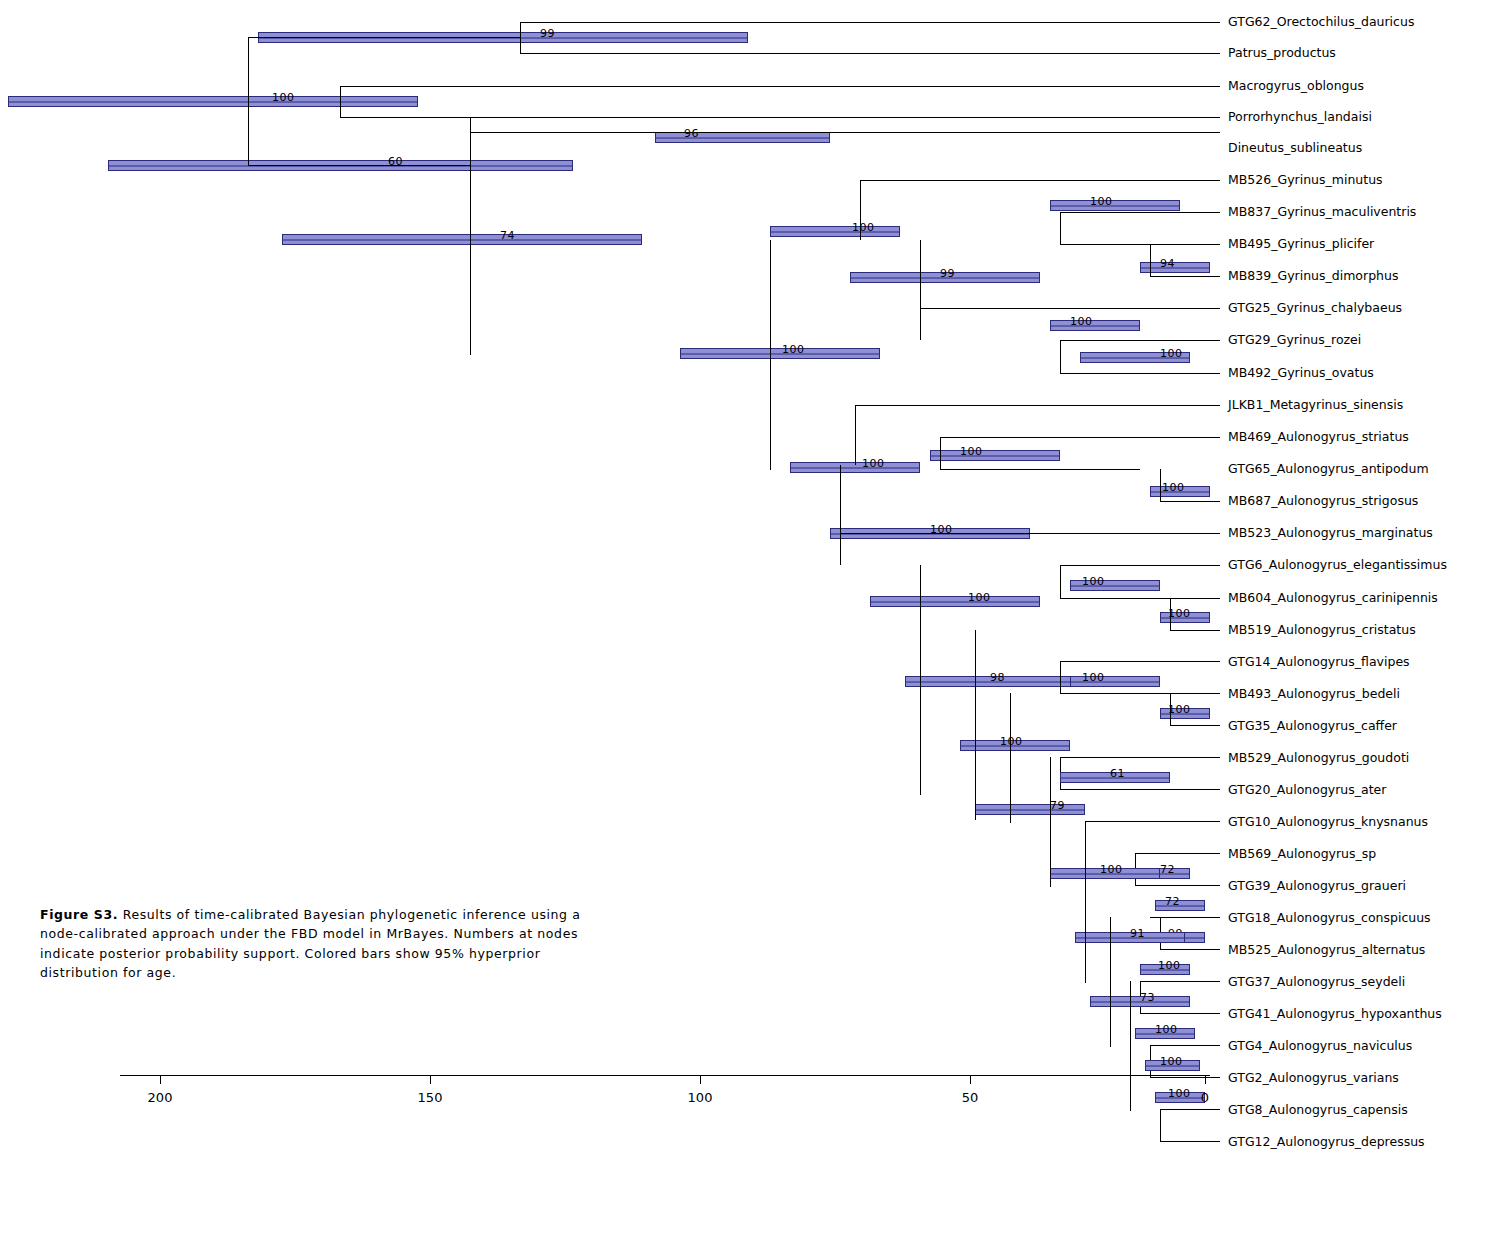============================================================ TREE TOPOLOGY (drawn with absolutely-positioned rules) Coordinates chosen to mirror the figure layout. ============================================================
99
100
96
60
74
100
100
94
99
100
100
100
100
100
100
100
100
100
100
98
100
100
100
61
79
72
100
72
99
91
100
73
100
100
100
============================================================ TIP LABELS ============================================================
GTG62_Orectochilus_dauricus
Patrus_productus
Macrogyrus_oblongus
Porrorhynchus_landaisi
Dineutus_sublineatus
MB526_Gyrinus_minutus
MB837_Gyrinus_maculiventris
MB495_Gyrinus_plicifer
MB839_Gyrinus_dimorphus
GTG25_Gyrinus_chalybaeus
GTG29_Gyrinus_rozei
MB492_Gyrinus_ovatus
JLKB1_Metagyrinus_sinensis
MB469_Aulonogyrus_striatus
GTG65_Aulonogyrus_antipodum
MB687_Aulonogyrus_strigosus
MB523_Aulonogyrus_marginatus
GTG6_Aulonogyrus_elegantissimus
MB604_Aulonogyrus_carinipennis
MB519_Aulonogyrus_cristatus
GTG14_Aulonogyrus_flavipes
MB493_Aulonogyrus_bedeli
GTG35_Aulonogyrus_caffer
MB529_Aulonogyrus_goudoti
GTG20_Aulonogyrus_ater
GTG10_Aulonogyrus_knysnanus
MB569_Aulonogyrus_sp
GTG39_Aulonogyrus_graueri
GTG18_Aulonogyrus_conspicuus
MB525_Aulonogyrus_alternatus
GTG37_Aulonogyrus_seydeli
GTG41_Aulonogyrus_hypoxanthus
GTG4_Aulonogyrus_naviculus
GTG2_Aulonogyrus_varians
GTG8_Aulonogyrus_capensis
GTG12_Aulonogyrus_depressus
============================================================ CAPTION ============================================================
Figure S3. Results of time-calibrated Bayesian phylogenetic inference using a node-calibrated approach under the FBD model in MrBayes. Numbers at nodes indicate posterior probability support. Colored bars show 95% hyperprior distribution for age.
============================================================ AXIS ============================================================
200
150
100
50
0